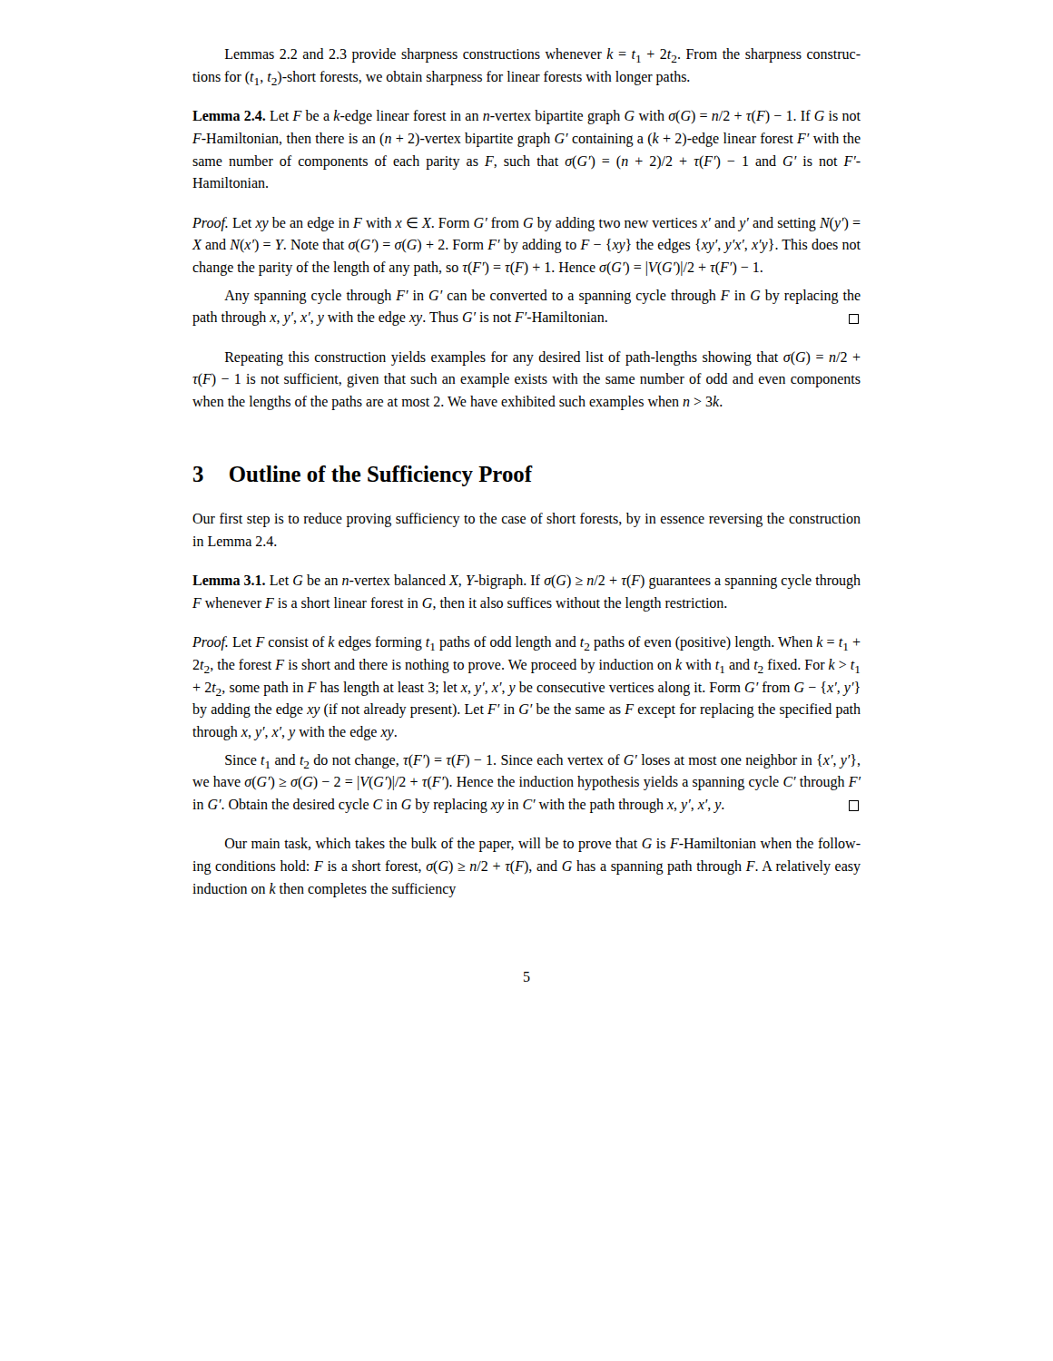Lemmas 2.2 and 2.3 provide sharpness constructions whenever k = t1 + 2t2. From the sharpness constructions for (t1, t2)-short forests, we obtain sharpness for linear forests with longer paths.
Lemma 2.4. Let F be a k-edge linear forest in an n-vertex bipartite graph G with σ(G) = n/2 + τ(F) − 1. If G is not F-Hamiltonian, then there is an (n + 2)-vertex bipartite graph G′ containing a (k + 2)-edge linear forest F′ with the same number of components of each parity as F, such that σ(G′) = (n + 2)/2 + τ(F′) − 1 and G′ is not F′-Hamiltonian.
Proof. Let xy be an edge in F with x ∈ X. Form G′ from G by adding two new vertices x′ and y′ and setting N(y′) = X and N(x′) = Y. Note that σ(G′) = σ(G) + 2. Form F′ by adding to F − {xy} the edges {xy′, y′x′, x′y}. This does not change the parity of the length of any path, so τ(F′) = τ(F) + 1. Hence σ(G′) = |V(G′)|/2 + τ(F′) − 1.
Any spanning cycle through F′ in G′ can be converted to a spanning cycle through F in G by replacing the path through x, y′, x′, y with the edge xy. Thus G′ is not F′-Hamiltonian.
Repeating this construction yields examples for any desired list of path-lengths showing that σ(G) = n/2 + τ(F) − 1 is not sufficient, given that such an example exists with the same number of odd and even components when the lengths of the paths are at most 2. We have exhibited such examples when n > 3k.
3 Outline of the Sufficiency Proof
Our first step is to reduce proving sufficiency to the case of short forests, by in essence reversing the construction in Lemma 2.4.
Lemma 3.1. Let G be an n-vertex balanced X, Y-bigraph. If σ(G) ≥ n/2 + τ(F) guarantees a spanning cycle through F whenever F is a short linear forest in G, then it also suffices without the length restriction.
Proof. Let F consist of k edges forming t1 paths of odd length and t2 paths of even (positive) length. When k = t1 + 2t2, the forest F is short and there is nothing to prove. We proceed by induction on k with t1 and t2 fixed. For k > t1 + 2t2, some path in F has length at least 3; let x, y′, x′, y be consecutive vertices along it. Form G′ from G − {x′, y′} by adding the edge xy (if not already present). Let F′ in G′ be the same as F except for replacing the specified path through x, y′, x′, y with the edge xy.
Since t1 and t2 do not change, τ(F′) = τ(F) − 1. Since each vertex of G′ loses at most one neighbor in {x′, y′}, we have σ(G′) ≥ σ(G) − 2 = |V(G′)|/2 + τ(F′). Hence the induction hypothesis yields a spanning cycle C′ through F′ in G′. Obtain the desired cycle C in G by replacing xy in C′ with the path through x, y′, x′, y.
Our main task, which takes the bulk of the paper, will be to prove that G is F-Hamiltonian when the following conditions hold: F is a short forest, σ(G) ≥ n/2 + τ(F), and G has a spanning path through F. A relatively easy induction on k then completes the sufficiency
5